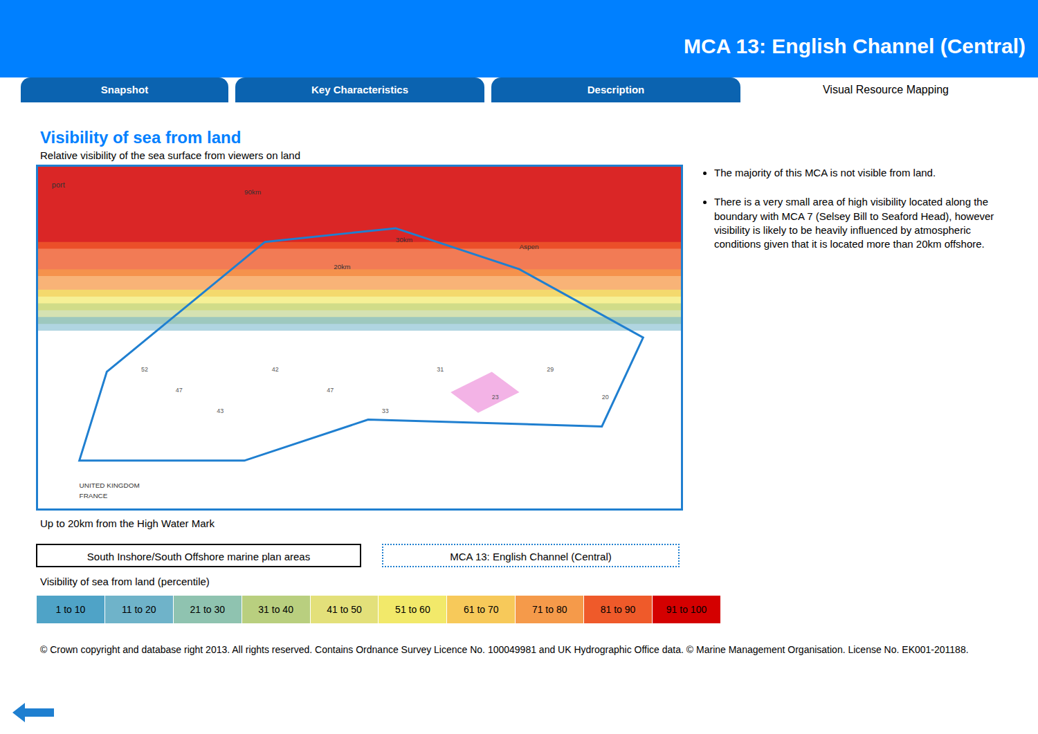MCA 13: English Channel (Central)
Snapshot
Key Characteristics
Description
Visual Resource Mapping
Visibility of sea from land
Relative visibility of the sea surface from viewers on land
Up to 20km from the High Water Mark
South Inshore/South Offshore marine plan areas
MCA 13: English Channel (Central)
Visibility of sea from land (percentile)
| 1 to 10 | 11 to 20 | 21 to 30 | 31 to 40 | 41 to 50 | 51 to 60 | 61 to 70 | 71 to 80 | 81 to 90 | 91 to 100 |
The majority of this MCA is not visible from land.
There is a very small area of high visibility located along the boundary with MCA 7 (Selsey Bill to Seaford Head), however visibility is likely to be heavily influenced by atmospheric conditions given that it is located more than 20km offshore.
© Crown copyright and database right 2013. All rights reserved. Contains Ordnance Survey Licence No. 100049981 and UK Hydrographic Office data. © Marine Management Organisation. License No. EK001-201188.